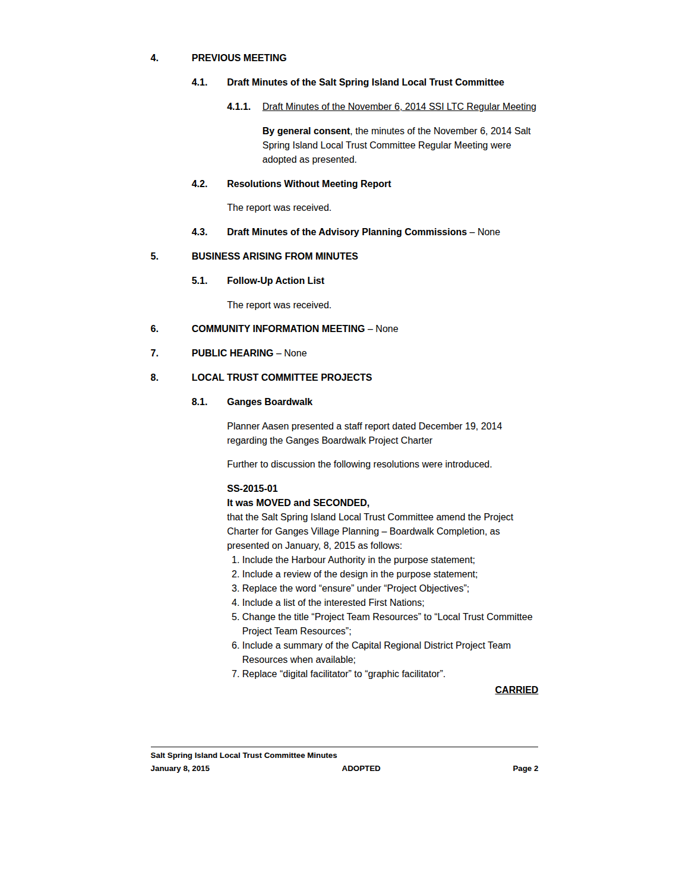4.
PREVIOUS MEETING
4.1.
Draft Minutes of the Salt Spring Island Local Trust Committee
4.1.1.
Draft Minutes of the November 6, 2014 SSI LTC Regular Meeting
By general consent, the minutes of the November 6, 2014 Salt Spring Island Local Trust Committee Regular Meeting were adopted as presented.
4.2.
Resolutions Without Meeting Report
The report was received.
4.3.
Draft Minutes of the Advisory Planning Commissions – None
5.
BUSINESS ARISING FROM MINUTES
5.1.
Follow-Up Action List
The report was received.
6.
COMMUNITY INFORMATION MEETING – None
7.
PUBLIC HEARING – None
8.
LOCAL TRUST COMMITTEE PROJECTS
8.1.
Ganges Boardwalk
Planner Aasen presented a staff report dated December 19, 2014 regarding the Ganges Boardwalk Project Charter
Further to discussion the following resolutions were introduced.
SS-2015-01
It was MOVED and SECONDED,
that the Salt Spring Island Local Trust Committee amend the Project Charter for Ganges Village Planning – Boardwalk Completion, as presented on January, 8, 2015 as follows:
Include the Harbour Authority in the purpose statement;
Include a review of the design in the purpose statement;
Replace the word “ensure” under “Project Objectives”;
Include a list of the interested First Nations;
Change the title “Project Team Resources” to “Local Trust Committee Project Team Resources”;
Include a summary of the Capital Regional District Project Team Resources when available;
Replace “digital facilitator” to “graphic facilitator”.
CARRIED
Salt Spring Island Local Trust Committee Minutes
January 8, 2015
ADOPTED
Page 2